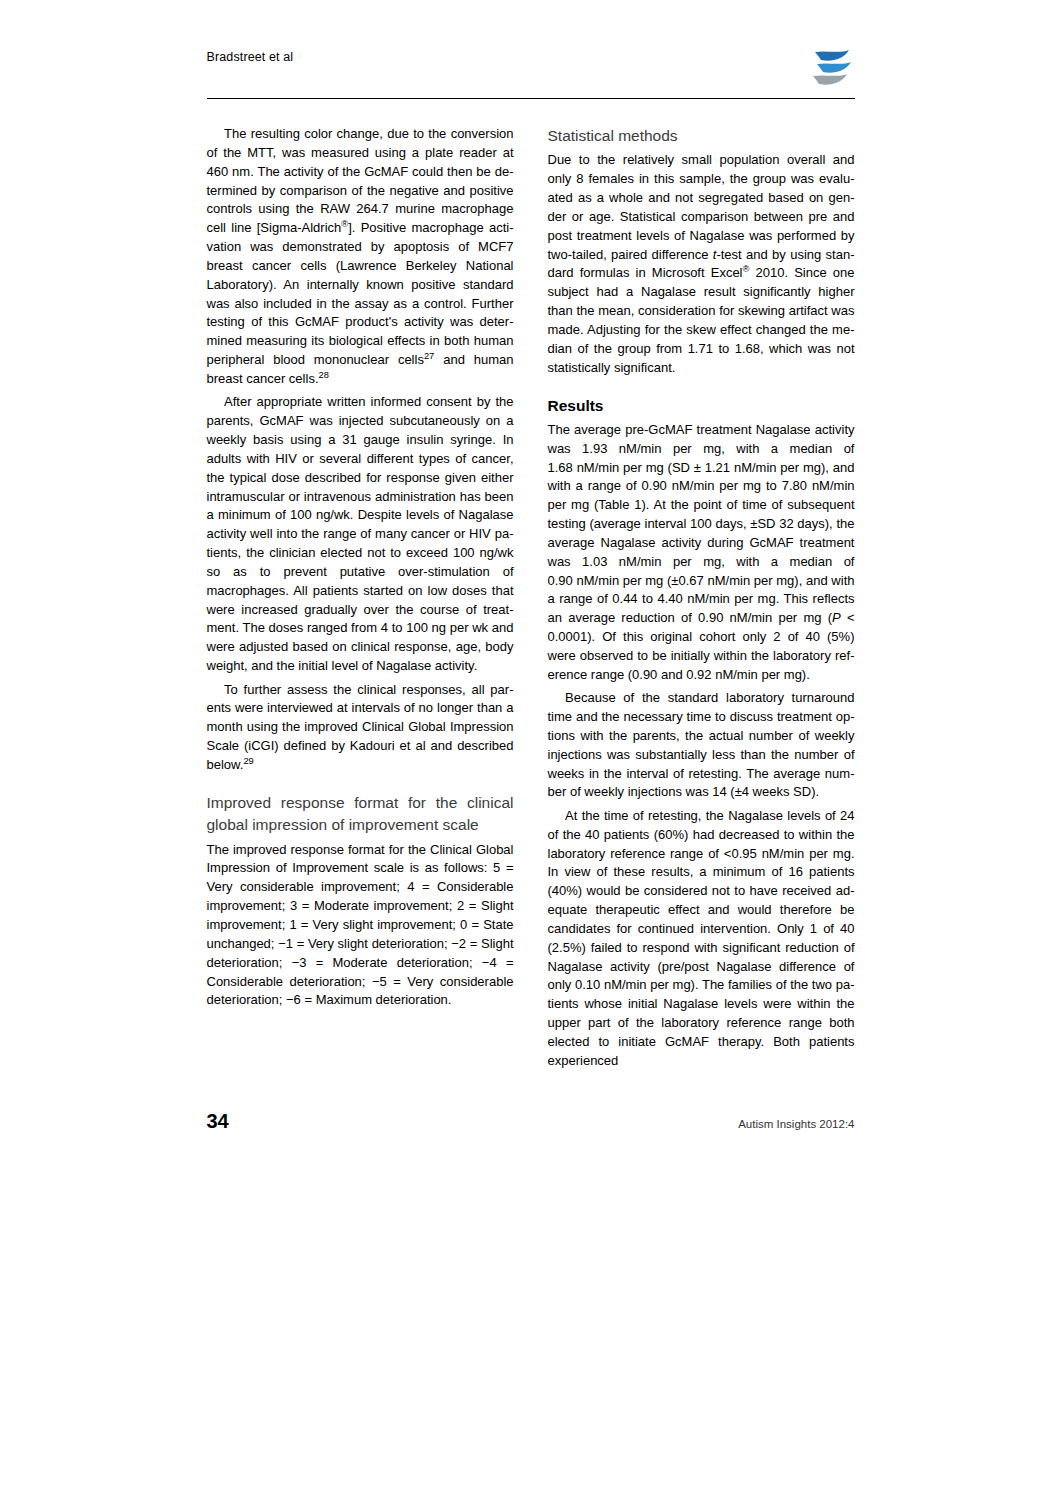Bradstreet et al
The resulting color change, due to the conversion of the MTT, was measured using a plate reader at 460 nm. The activity of the GcMAF could then be determined by comparison of the negative and positive controls using the RAW 264.7 murine macrophage cell line [Sigma-Aldrich®]. Positive macrophage activation was demonstrated by apoptosis of MCF7 breast cancer cells (Lawrence Berkeley National Laboratory). An internally known positive standard was also included in the assay as a control. Further testing of this GcMAF product's activity was determined measuring its biological effects in both human peripheral blood mononuclear cells27 and human breast cancer cells.28
After appropriate written informed consent by the parents, GcMAF was injected subcutaneously on a weekly basis using a 31 gauge insulin syringe. In adults with HIV or several different types of cancer, the typical dose described for response given either intramuscular or intravenous administration has been a minimum of 100 ng/wk. Despite levels of Nagalase activity well into the range of many cancer or HIV patients, the clinician elected not to exceed 100 ng/wk so as to prevent putative over-stimulation of macrophages. All patients started on low doses that were increased gradually over the course of treatment. The doses ranged from 4 to 100 ng per wk and were adjusted based on clinical response, age, body weight, and the initial level of Nagalase activity.
To further assess the clinical responses, all parents were interviewed at intervals of no longer than a month using the improved Clinical Global Impression Scale (iCGI) defined by Kadouri et al and described below.29
Improved response format for the clinical global impression of improvement scale
The improved response format for the Clinical Global Impression of Improvement scale is as follows: 5 = Very considerable improvement; 4 = Considerable improvement; 3 = Moderate improvement; 2 = Slight improvement; 1 = Very slight improvement; 0 = State unchanged; −1 = Very slight deterioration; −2 = Slight deterioration; −3 = Moderate deterioration; −4 = Considerable deterioration; −5 = Very considerable deterioration; −6 = Maximum deterioration.
Statistical methods
Due to the relatively small population overall and only 8 females in this sample, the group was evaluated as a whole and not segregated based on gender or age. Statistical comparison between pre and post treatment levels of Nagalase was performed by two-tailed, paired difference t-test and by using standard formulas in Microsoft Excel® 2010. Since one subject had a Nagalase result significantly higher than the mean, consideration for skewing artifact was made. Adjusting for the skew effect changed the median of the group from 1.71 to 1.68, which was not statistically significant.
Results
The average pre-GcMAF treatment Nagalase activity was 1.93 nM/min per mg, with a median of 1.68 nM/min per mg (SD ± 1.21 nM/min per mg), and with a range of 0.90 nM/min per mg to 7.80 nM/min per mg (Table 1). At the point of time of subsequent testing (average interval 100 days, ±SD 32 days), the average Nagalase activity during GcMAF treatment was 1.03 nM/min per mg, with a median of 0.90 nM/min per mg (±0.67 nM/min per mg), and with a range of 0.44 to 4.40 nM/min per mg. This reflects an average reduction of 0.90 nM/min per mg (P < 0.0001). Of this original cohort only 2 of 40 (5%) were observed to be initially within the laboratory reference range (0.90 and 0.92 nM/min per mg).
Because of the standard laboratory turnaround time and the necessary time to discuss treatment options with the parents, the actual number of weekly injections was substantially less than the number of weeks in the interval of retesting. The average number of weekly injections was 14 (±4 weeks SD).
At the time of retesting, the Nagalase levels of 24 of the 40 patients (60%) had decreased to within the laboratory reference range of <0.95 nM/min per mg. In view of these results, a minimum of 16 patients (40%) would be considered not to have received adequate therapeutic effect and would therefore be candidates for continued intervention. Only 1 of 40 (2.5%) failed to respond with significant reduction of Nagalase activity (pre/post Nagalase difference of only 0.10 nM/min per mg). The families of the two patients whose initial Nagalase levels were within the upper part of the laboratory reference range both elected to initiate GcMAF therapy. Both patients experienced
34
Autism Insights 2012:4